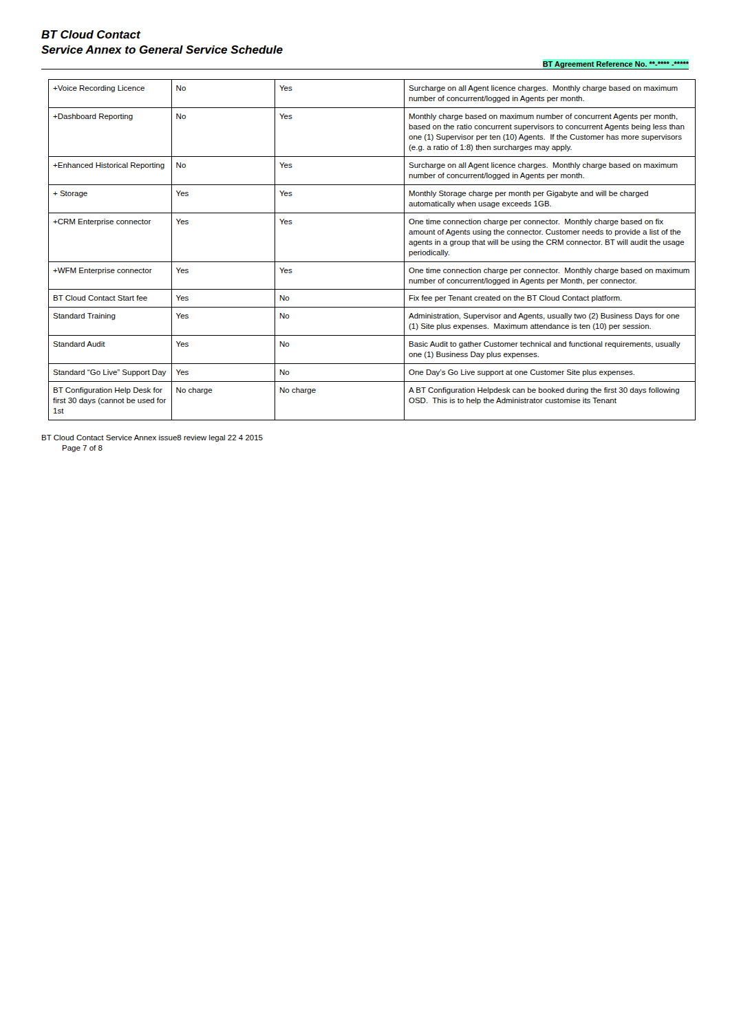BT Cloud Contact
Service Annex to General Service Schedule
BT Agreement Reference No. **-**** -*****
| +Voice Recording Licence | No | Yes | Surcharge on all Agent licence charges. Monthly charge based on maximum number of concurrent/logged in Agents per month. |
| +Dashboard Reporting | No | Yes | Monthly charge based on maximum number of concurrent Agents per month, based on the ratio concurrent supervisors to concurrent Agents being less than one (1) Supervisor per ten (10) Agents. If the Customer has more supervisors (e.g. a ratio of 1:8) then surcharges may apply. |
| +Enhanced Historical Reporting | No | Yes | Surcharge on all Agent licence charges. Monthly charge based on maximum number of concurrent/logged in Agents per month. |
| + Storage | Yes | Yes | Monthly Storage charge per month per Gigabyte and will be charged automatically when usage exceeds 1GB. |
| +CRM Enterprise connector | Yes | Yes | One time connection charge per connector. Monthly charge based on fix amount of Agents using the connector. Customer needs to provide a list of the agents in a group that will be using the CRM connector. BT will audit the usage periodically. |
| +WFM Enterprise connector | Yes | Yes | One time connection charge per connector. Monthly charge based on maximum number of concurrent/logged in Agents per Month, per connector. |
| BT Cloud Contact Start fee | Yes | No | Fix fee per Tenant created on the BT Cloud Contact platform. |
| Standard Training | Yes | No | Administration, Supervisor and Agents, usually two (2) Business Days for one (1) Site plus expenses. Maximum attendance is ten (10) per session. |
| Standard Audit | Yes | No | Basic Audit to gather Customer technical and functional requirements, usually one (1) Business Day plus expenses. |
| Standard “Go Live” Support Day | Yes | No | One Day’s Go Live support at one Customer Site plus expenses. |
| BT Configuration Help Desk for first 30 days (cannot be used for 1st | No charge | No charge | A BT Configuration Helpdesk can be booked during the first 30 days following OSD. This is to help the Administrator customise its Tenant |
BT Cloud Contact Service Annex issue8 review legal 22 4 2015
Page 7 of 8